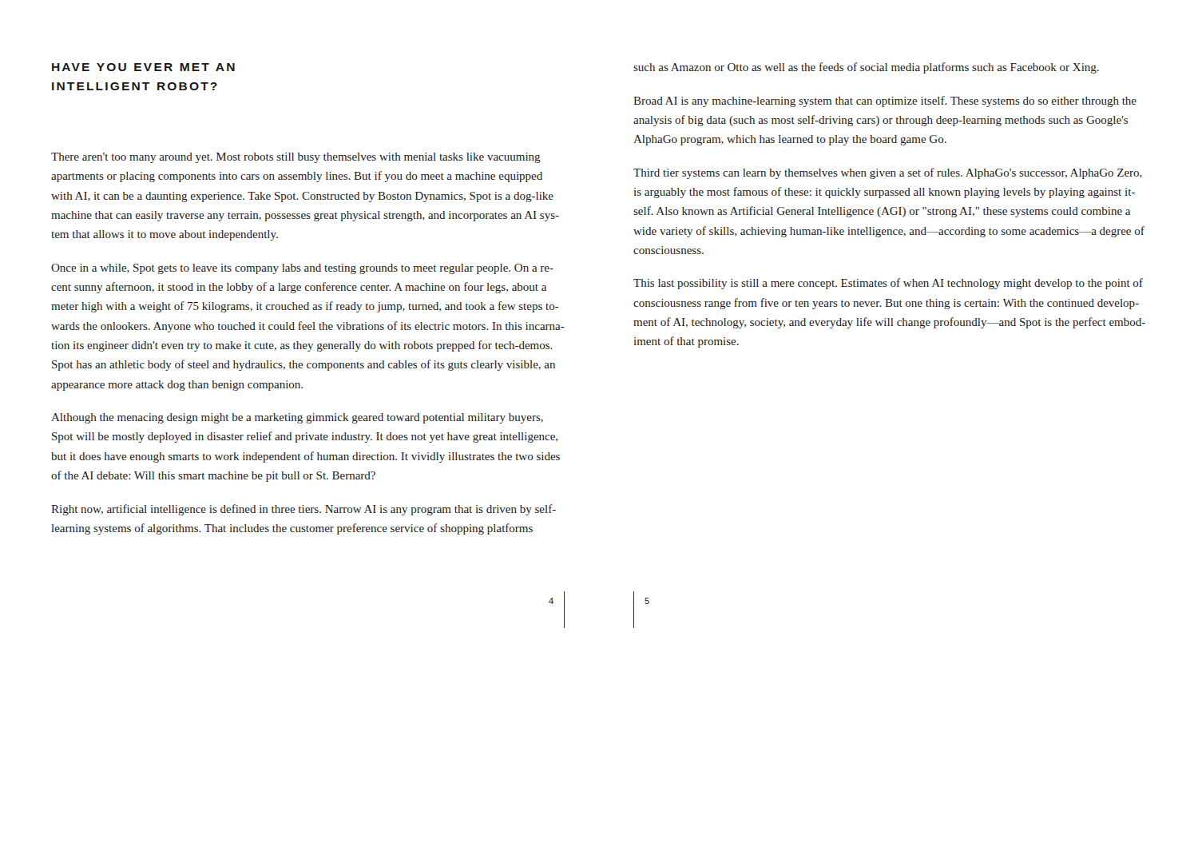Have you ever met an
intelligent robot?
There aren't too many around yet. Most robots still busy themselves with menial tasks like vacuuming apartments or placing components into cars on assembly lines. But if you do meet a machine equipped with AI, it can be a daunting experience. Take Spot. Constructed by Boston Dynamics, Spot is a dog-like machine that can easily traverse any terrain, possesses great physical strength, and incorporates an AI system that allows it to move about independently.
Once in a while, Spot gets to leave its company labs and testing grounds to meet regular people. On a recent sunny afternoon, it stood in the lobby of a large conference center. A machine on four legs, about a meter high with a weight of 75 kilograms, it crouched as if ready to jump, turned, and took a few steps towards the onlookers. Anyone who touched it could feel the vibrations of its electric motors. In this incarnation its engineer didn't even try to make it cute, as they generally do with robots prepped for tech-demos. Spot has an athletic body of steel and hydraulics, the components and cables of its guts clearly visible, an appearance more attack dog than benign companion.
Although the menacing design might be a marketing gimmick geared toward potential military buyers, Spot will be mostly deployed in disaster relief and private industry. It does not yet have great intelligence, but it does have enough smarts to work independent of human direction. It vividly illustrates the two sides of the AI debate: Will this smart machine be pit bull or St. Bernard?
Right now, artificial intelligence is defined in three tiers. Narrow AI is any program that is driven by self-learning systems of algorithms. That includes the customer preference service of shopping platforms
such as Amazon or Otto as well as the feeds of social media platforms such as Facebook or Xing.
Broad AI is any machine-learning system that can optimize itself. These systems do so either through the analysis of big data (such as most self-driving cars) or through deep-learning methods such as Google's AlphaGo program, which has learned to play the board game Go.
Third tier systems can learn by themselves when given a set of rules. AlphaGo's successor, AlphaGo Zero, is arguably the most famous of these: it quickly surpassed all known playing levels by playing against itself. Also known as Artificial General Intelligence (AGI) or "strong AI," these systems could combine a wide variety of skills, achieving human-like intelligence, and—according to some academics—a degree of consciousness.
This last possibility is still a mere concept. Estimates of when AI technology might develop to the point of consciousness range from five or ten years to never. But one thing is certain: With the continued development of AI, technology, society, and everyday life will change profoundly—and Spot is the perfect embodiment of that promise.
4
5